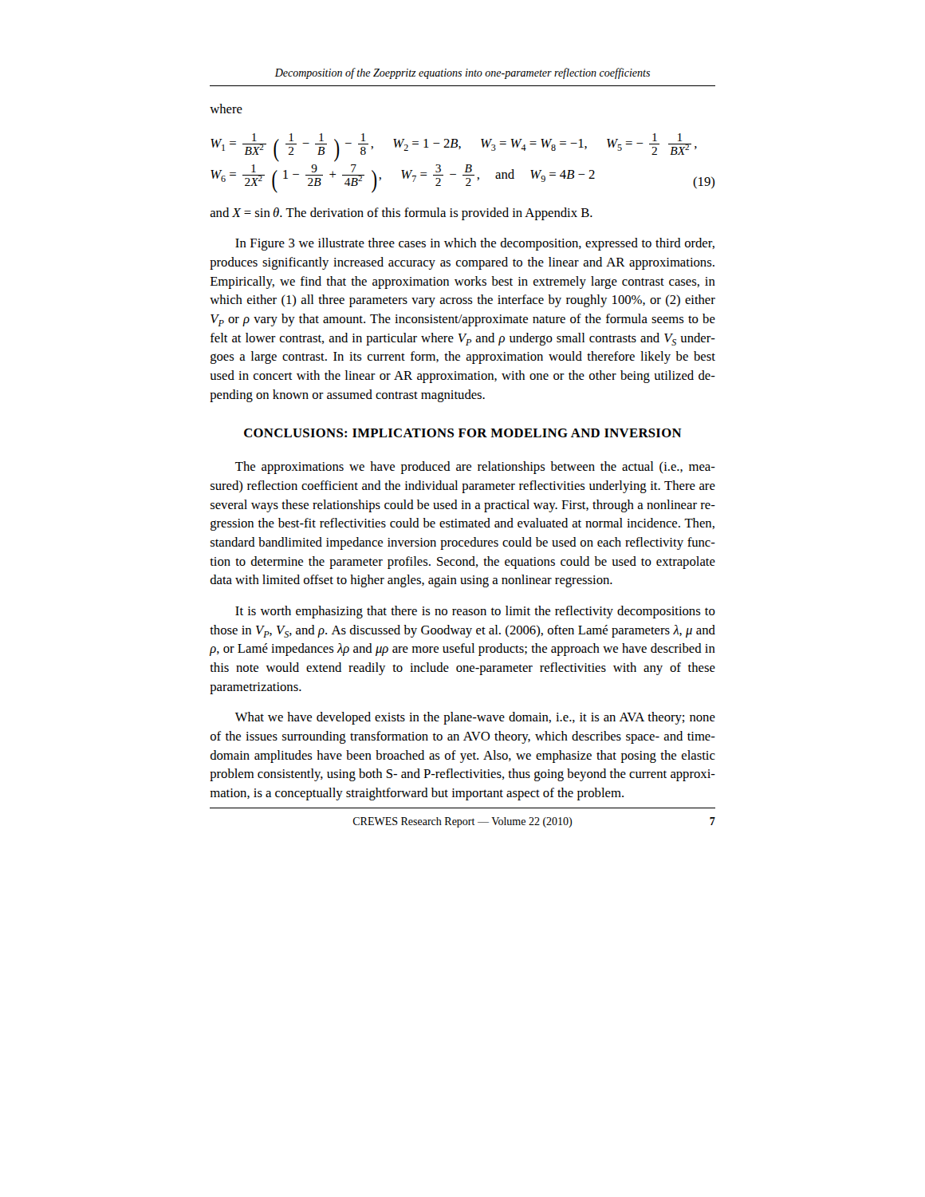Decomposition of the Zoeppritz equations into one-parameter reflection coefficients
where
W1 = 1 BX2 ( 12 − 1 B ) − 18, W2 = 1 − 2B, W3 = W4 = W8 = −1, W5 = − 12 1 BX2, W6 = 12X2 ( 1 − 92B + 74B2 ), W7 = 32 − B 2, and W9 = 4B − 2 (19)
and X = sin θ. The derivation of this formula is provided in Appendix B.
In Figure 3 we illustrate three cases in which the decomposition, expressed to third order, produces significantly increased accuracy as compared to the linear and AR approximations. Empirically, we find that the approximation works best in extremely large contrast cases, in which either (1) all three parameters vary across the interface by roughly 100%, or (2) either VP or ρ vary by that amount. The inconsistent/approximate nature of the formula seems to be felt at lower contrast, and in particular where VP and ρ undergo small contrasts and VS undergoes a large contrast. In its current form, the approximation would therefore likely be best used in concert with the linear or AR approximation, with one or the other being utilized depending on known or assumed contrast magnitudes.
Conclusions: Implications for Modeling and Inversion
The approximations we have produced are relationships between the actual (i.e., measured) reflection coefficient and the individual parameter reflectivities underlying it. There are several ways these relationships could be used in a practical way. First, through a nonlinear regression the best-fit reflectivities could be estimated and evaluated at normal incidence. Then, standard bandlimited impedance inversion procedures could be used on each reflectivity function to determine the parameter profiles. Second, the equations could be used to extrapolate data with limited offset to higher angles, again using a nonlinear regression.
It is worth emphasizing that there is no reason to limit the reflectivity decompositions to those in VP, VS, and ρ. As discussed by Goodway et al. (2006), often Lamé parameters λ, μ and ρ, or Lamé impedances λρ and μρ are more useful products; the approach we have described in this note would extend readily to include one-parameter reflectivities with any of these parametrizations.
What we have developed exists in the plane-wave domain, i.e., it is an AVA theory; none of the issues surrounding transformation to an AVO theory, which describes space- and time-domain amplitudes have been broached as of yet. Also, we emphasize that posing the elastic problem consistently, using both S- and P-reflectivities, thus going beyond the current approximation, is a conceptually straightforward but important aspect of the problem.
CREWES Research Report — Volume 22 (2010) 7